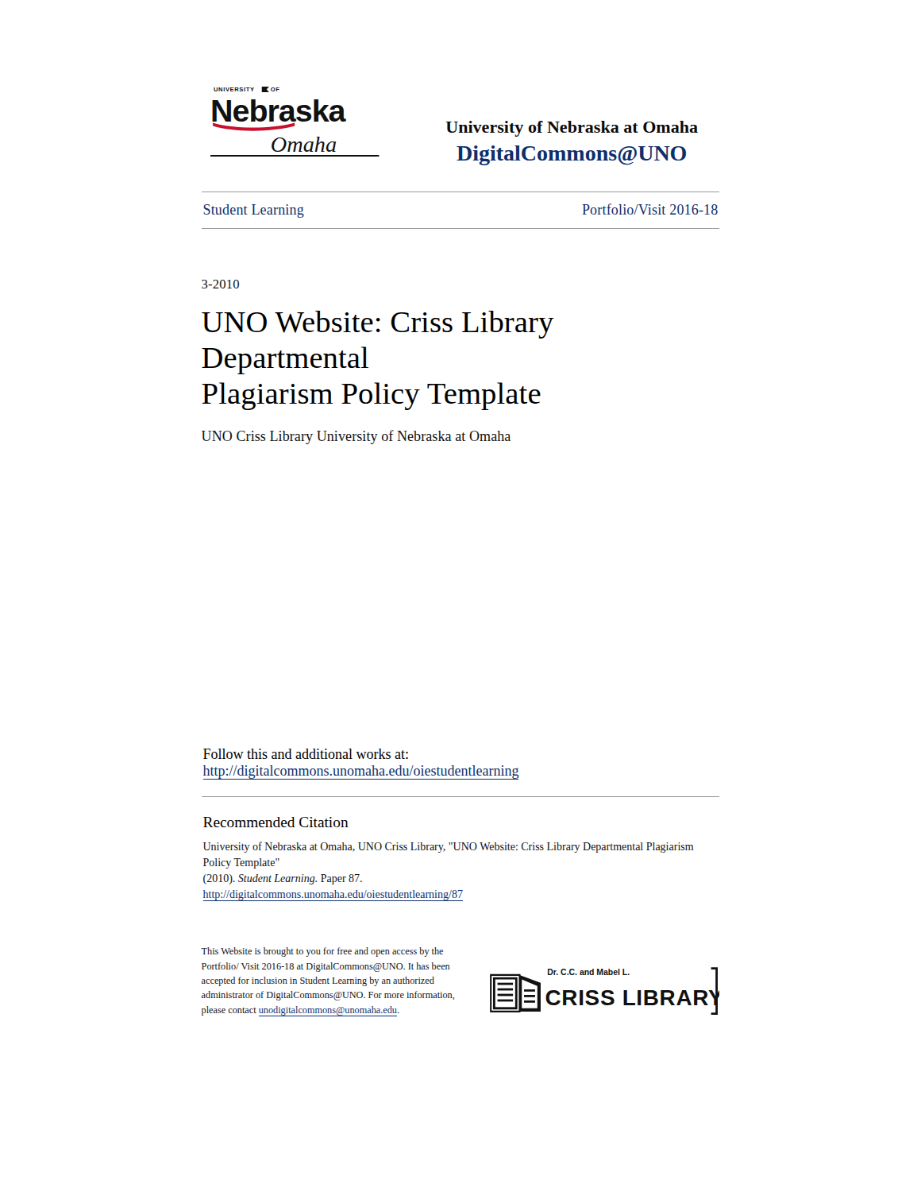UNIVERSITY OF Nebraska Omaha
University of Nebraska at Omaha
DigitalCommons@UNO
Student Learning
Portfolio/Visit 2016-18
3-2010
UNO Website: Criss Library Departmental
Plagiarism Policy Template
UNO Criss Library University of Nebraska at Omaha
Follow this and additional works at: http://digitalcommons.unomaha.edu/oiestudentlearning
Recommended Citation
University of Nebraska at Omaha, UNO Criss Library, "UNO Website: Criss Library Departmental Plagiarism Policy Template"
(2010). Student Learning. Paper 87.
http://digitalcommons.unomaha.edu/oiestudentlearning/87
This Website is brought to you for free and open access by the Portfolio/ Visit 2016-18 at DigitalCommons@UNO. It has been accepted for inclusion in Student Learning by an authorized administrator of DigitalCommons@UNO. For more information, please contact unodigitalcommons@unomaha.edu.
Dr. C.C. and Mabel L. CRISS LIBRARY